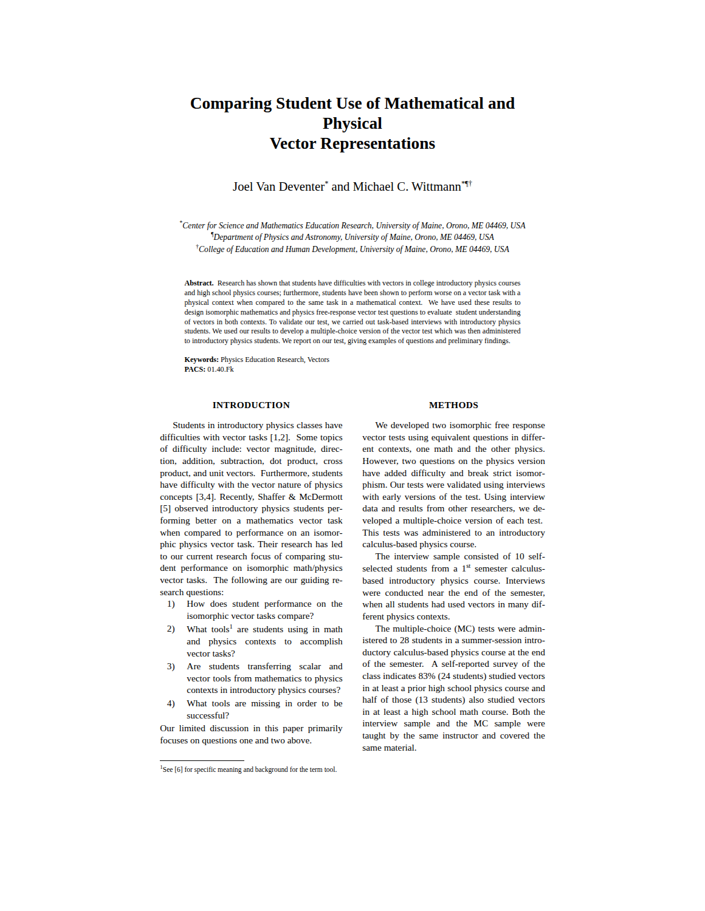Comparing Student Use of Mathematical and Physical
Vector Representations
Joel Van Deventer* and Michael C. Wittmann*¶†
*Center for Science and Mathematics Education Research, University of Maine, Orono, ME 04469, USA
¶Department of Physics and Astronomy, University of Maine, Orono, ME 04469, USA
†College of Education and Human Development, University of Maine, Orono, ME 04469, USA
Abstract. Research has shown that students have difficulties with vectors in college introductory physics courses and high school physics courses; furthermore, students have been shown to perform worse on a vector task with a physical context when compared to the same task in a mathematical context. We have used these results to design isomorphic mathematics and physics free-response vector test questions to evaluate student understanding of vectors in both contexts. To validate our test, we carried out task-based interviews with introductory physics students. We used our results to develop a multiple-choice version of the vector test which was then administered to introductory physics students. We report on our test, giving examples of questions and preliminary findings.
Keywords: Physics Education Research, Vectors
PACS: 01.40.Fk
INTRODUCTION
Students in introductory physics classes have difficulties with vector tasks [1,2]. Some topics of difficulty include: vector magnitude, direction, addition, subtraction, dot product, cross product, and unit vectors. Furthermore, students have difficulty with the vector nature of physics concepts [3,4]. Recently, Shaffer & McDermott [5] observed introductory physics students performing better on a mathematics vector task when compared to performance on an isomorphic physics vector task. Their research has led to our current research focus of comparing student performance on isomorphic math/physics vector tasks. The following are our guiding research questions:
How does student performance on the isomorphic vector tasks compare?
What tools1 are students using in math and physics contexts to accomplish vector tasks?
Are students transferring scalar and vector tools from mathematics to physics contexts in introductory physics courses?
What tools are missing in order to be successful?
Our limited discussion in this paper primarily focuses on questions one and two above.
1See [6] for specific meaning and background for the term tool.
METHODS
We developed two isomorphic free response vector tests using equivalent questions in different contexts, one math and the other physics. However, two questions on the physics version have added difficulty and break strict isomorphism. Our tests were validated using interviews with early versions of the test. Using interview data and results from other researchers, we developed a multiple-choice version of each test. This tests was administered to an introductory calculus-based physics course.
The interview sample consisted of 10 self- selected students from a 1st semester calculus-based introductory physics course. Interviews were conducted near the end of the semester, when all students had used vectors in many different physics contexts.
The multiple-choice (MC) tests were administered to 28 students in a summer-session introductory calculus-based physics course at the end of the semester. A self-reported survey of the class indicates 83% (24 students) studied vectors in at least a prior high school physics course and half of those (13 students) also studied vectors in at least a high school math course. Both the interview sample and the MC sample were taught by the same instructor and covered the same material.